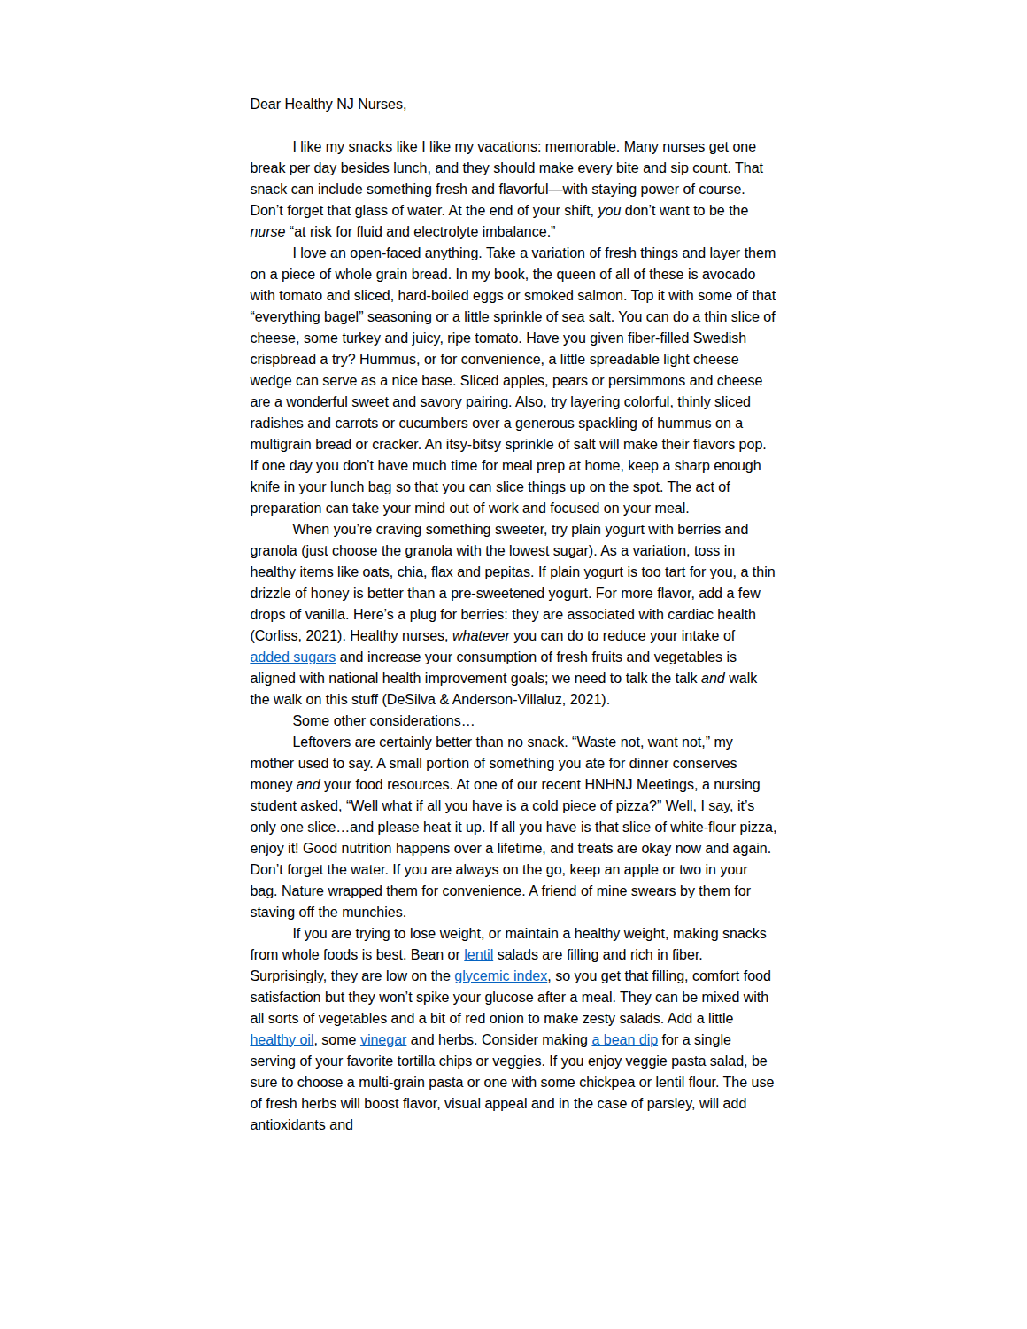Dear Healthy NJ Nurses,
I like my snacks like I like my vacations: memorable. Many nurses get one break per day besides lunch, and they should make every bite and sip count. That snack can include something fresh and flavorful—with staying power of course. Don’t forget that glass of water. At the end of your shift, you don’t want to be the nurse “at risk for fluid and electrolyte imbalance.”
I love an open-faced anything. Take a variation of fresh things and layer them on a piece of whole grain bread. In my book, the queen of all of these is avocado with tomato and sliced, hard-boiled eggs or smoked salmon. Top it with some of that “everything bagel” seasoning or a little sprinkle of sea salt. You can do a thin slice of cheese, some turkey and juicy, ripe tomato. Have you given fiber-filled Swedish crispbread a try? Hummus, or for convenience, a little spreadable light cheese wedge can serve as a nice base. Sliced apples, pears or persimmons and cheese are a wonderful sweet and savory pairing. Also, try layering colorful, thinly sliced radishes and carrots or cucumbers over a generous spackling of hummus on a multigrain bread or cracker. An itsy-bitsy sprinkle of salt will make their flavors pop. If one day you don’t have much time for meal prep at home, keep a sharp enough knife in your lunch bag so that you can slice things up on the spot. The act of preparation can take your mind out of work and focused on your meal.
When you’re craving something sweeter, try plain yogurt with berries and granola (just choose the granola with the lowest sugar). As a variation, toss in healthy items like oats, chia, flax and pepitas. If plain yogurt is too tart for you, a thin drizzle of honey is better than a pre-sweetened yogurt. For more flavor, add a few drops of vanilla. Here’s a plug for berries: they are associated with cardiac health (Corliss, 2021). Healthy nurses, whatever you can do to reduce your intake of added sugars and increase your consumption of fresh fruits and vegetables is aligned with national health improvement goals; we need to talk the talk and walk the walk on this stuff (DeSilva & Anderson-Villaluz, 2021).
Some other considerations…
Leftovers are certainly better than no snack. “Waste not, want not,” my mother used to say. A small portion of something you ate for dinner conserves money and your food resources. At one of our recent HNHNJ Meetings, a nursing student asked, “Well what if all you have is a cold piece of pizza?” Well, I say, it’s only one slice…and please heat it up. If all you have is that slice of white-flour pizza, enjoy it! Good nutrition happens over a lifetime, and treats are okay now and again. Don’t forget the water. If you are always on the go, keep an apple or two in your bag. Nature wrapped them for convenience. A friend of mine swears by them for staving off the munchies.
If you are trying to lose weight, or maintain a healthy weight, making snacks from whole foods is best. Bean or lentil salads are filling and rich in fiber. Surprisingly, they are low on the glycemic index, so you get that filling, comfort food satisfaction but they won’t spike your glucose after a meal. They can be mixed with all sorts of vegetables and a bit of red onion to make zesty salads. Add a little healthy oil, some vinegar and herbs. Consider making a bean dip for a single serving of your favorite tortilla chips or veggies. If you enjoy veggie pasta salad, be sure to choose a multi-grain pasta or one with some chickpea or lentil flour. The use of fresh herbs will boost flavor, visual appeal and in the case of parsley, will add antioxidants and